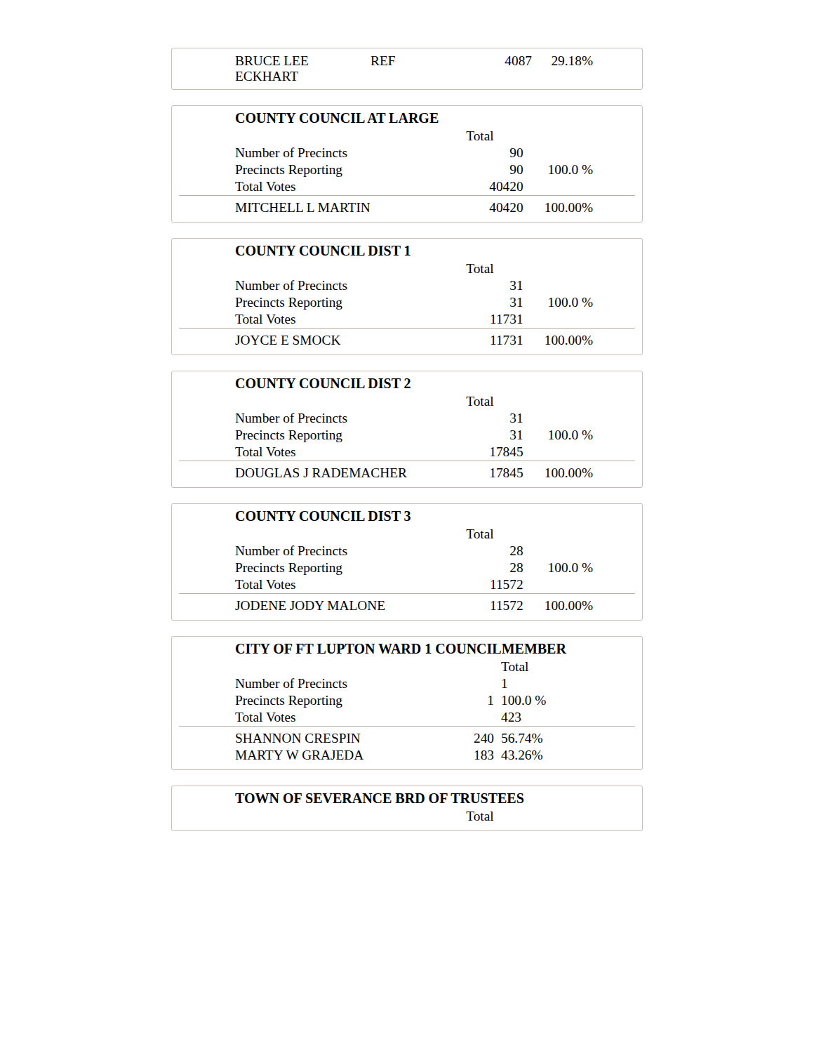| BRUCE LEE ECKHART | REF | 4087 | 29.18% |
COUNTY COUNCIL AT LARGE
| | Total | |
| Number of Precincts | 90 | |
| Precincts Reporting | 90 | 100.0 % |
| Total Votes | 40420 | |
| MITCHELL L MARTIN | 40420 | 100.00% |
COUNTY COUNCIL DIST 1
| | Total | |
| Number of Precincts | 31 | |
| Precincts Reporting | 31 | 100.0 % |
| Total Votes | 11731 | |
| JOYCE E SMOCK | 11731 | 100.00% |
COUNTY COUNCIL DIST 2
| | Total | |
| Number of Precincts | 31 | |
| Precincts Reporting | 31 | 100.0 % |
| Total Votes | 17845 | |
| DOUGLAS J RADEMACHER | 17845 | 100.00% |
COUNTY COUNCIL DIST 3
| | Total | |
| Number of Precincts | 28 | |
| Precincts Reporting | 28 | 100.0 % |
| Total Votes | 11572 | |
| JODENE JODY MALONE | 11572 | 100.00% |
CITY OF FT LUPTON WARD 1 COUNCILMEMBER
| | | Total |
| Number of Precincts | | 1 |
| Precincts Reporting | 1 | 100.0 % |
| Total Votes | | 423 |
| SHANNON CRESPIN | 240 | 56.74% |
| MARTY W GRAJEDA | 183 | 43.26% |
TOWN OF SEVERANCE BRD OF TRUSTEES
| | Total | |